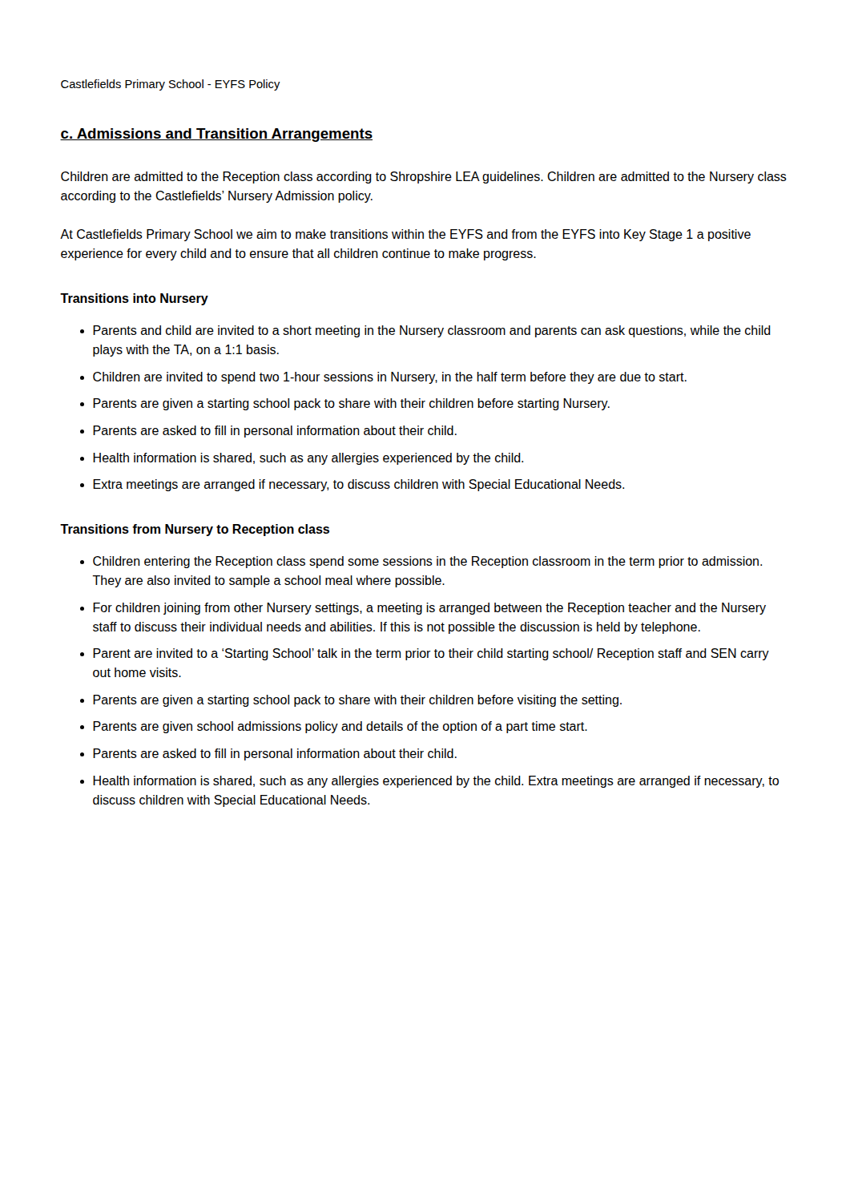Castlefields Primary School - EYFS Policy
c. Admissions and Transition Arrangements
Children are admitted to the Reception class according to Shropshire LEA guidelines. Children are admitted to the Nursery class according to the Castlefields’ Nursery Admission policy.
At Castlefields Primary School we aim to make transitions within the EYFS and from the EYFS into Key Stage 1 a positive experience for every child and to ensure that all children continue to make progress.
Transitions into Nursery
Parents and child are invited to a short meeting in the Nursery classroom and parents can ask questions, while the child plays with the TA, on a 1:1 basis.
Children are invited to spend two 1-hour sessions in Nursery, in the half term before they are due to start.
Parents are given a starting school pack to share with their children before starting Nursery.
Parents are asked to fill in personal information about their child.
Health information is shared, such as any allergies experienced by the child.
Extra meetings are arranged if necessary, to discuss children with Special Educational Needs.
Transitions from Nursery to Reception class
Children entering the Reception class spend some sessions in the Reception classroom in the term prior to admission. They are also invited to sample a school meal where possible.
For children joining from other Nursery settings, a meeting is arranged between the Reception teacher and the Nursery staff to discuss their individual needs and abilities. If this is not possible the discussion is held by telephone.
Parent are invited to a ‘Starting School’ talk in the term prior to their child starting school/ Reception staff and SEN carry out home visits.
Parents are given a starting school pack to share with their children before visiting the setting.
Parents are given school admissions policy and details of the option of a part time start.
Parents are asked to fill in personal information about their child.
Health information is shared, such as any allergies experienced by the child. Extra meetings are arranged if necessary, to discuss children with Special Educational Needs.